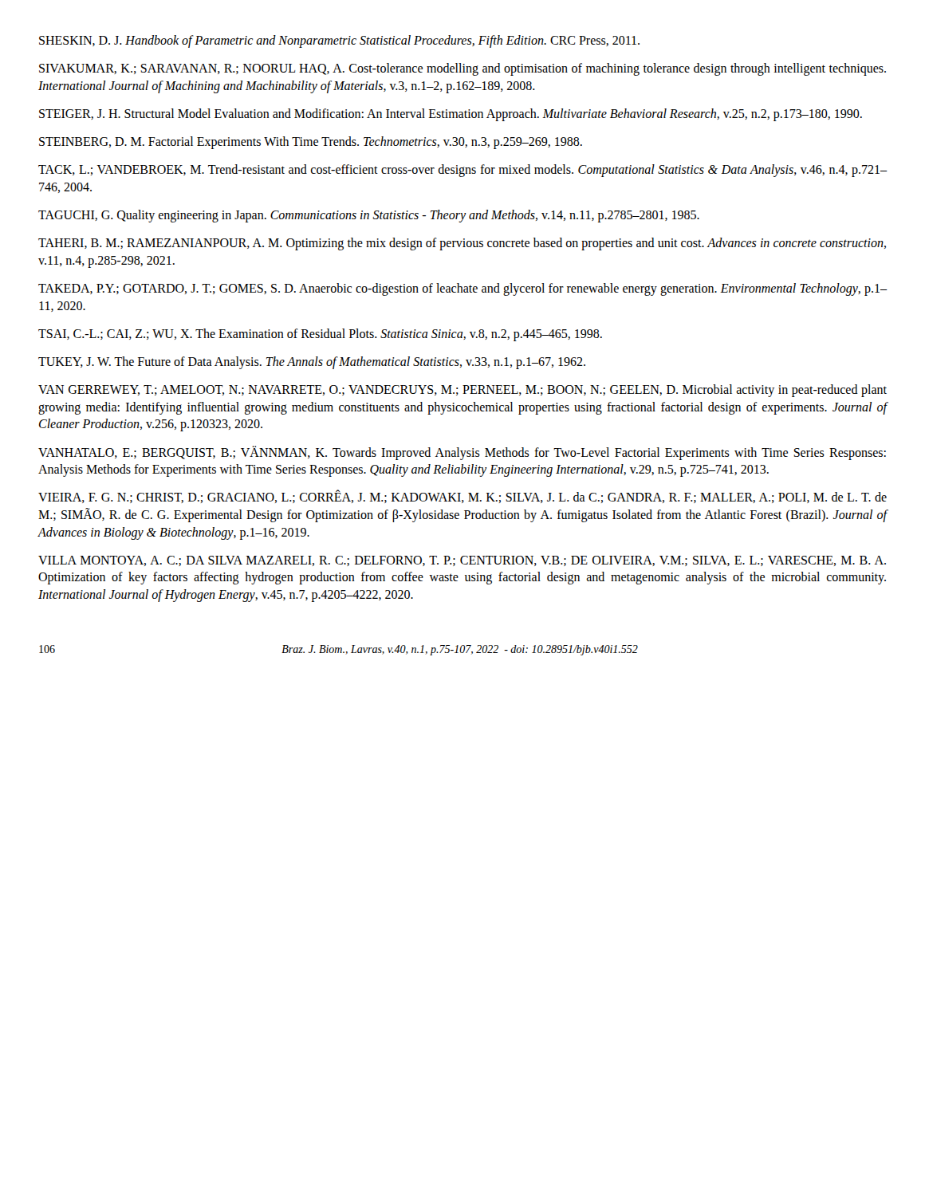SHESKIN, D. J. Handbook of Parametric and Nonparametric Statistical Procedures, Fifth Edition. CRC Press, 2011.
SIVAKUMAR, K.; SARAVANAN, R.; NOORUL HAQ, A. Cost-tolerance modelling and optimisation of machining tolerance design through intelligent techniques. International Journal of Machining and Machinability of Materials, v.3, n.1–2, p.162–189, 2008.
STEIGER, J. H. Structural Model Evaluation and Modification: An Interval Estimation Approach. Multivariate Behavioral Research, v.25, n.2, p.173–180, 1990.
STEINBERG, D. M. Factorial Experiments With Time Trends. Technometrics, v.30, n.3, p.259–269, 1988.
TACK, L.; VANDEBROEK, M. Trend-resistant and cost-efficient cross-over designs for mixed models. Computational Statistics & Data Analysis, v.46, n.4, p.721–746, 2004.
TAGUCHI, G. Quality engineering in Japan. Communications in Statistics - Theory and Methods, v.14, n.11, p.2785–2801, 1985.
TAHERI, B. M.; RAMEZANIANPOUR, A. M. Optimizing the mix design of pervious concrete based on properties and unit cost. Advances in concrete construction, v.11, n.4, p.285-298, 2021.
TAKEDA, P.Y.; GOTARDO, J. T.; GOMES, S. D. Anaerobic co-digestion of leachate and glycerol for renewable energy generation. Environmental Technology, p.1–11, 2020.
TSAI, C.-L.; CAI, Z.; WU, X. The Examination of Residual Plots. Statistica Sinica, v.8, n.2, p.445–465, 1998.
TUKEY, J. W. The Future of Data Analysis. The Annals of Mathematical Statistics, v.33, n.1, p.1–67, 1962.
VAN GERREWEY, T.; AMELOOT, N.; NAVARRETE, O.; VANDECRUYS, M.; PERNEEL, M.; BOON, N.; GEELEN, D. Microbial activity in peat-reduced plant growing media: Identifying influential growing medium constituents and physicochemical properties using fractional factorial design of experiments. Journal of Cleaner Production, v.256, p.120323, 2020.
VANHATALO, E.; BERGQUIST, B.; VÄNNMAN, K. Towards Improved Analysis Methods for Two-Level Factorial Experiments with Time Series Responses: Analysis Methods for Experiments with Time Series Responses. Quality and Reliability Engineering International, v.29, n.5, p.725–741, 2013.
VIEIRA, F. G. N.; CHRIST, D.; GRACIANO, L.; CORRÊA, J. M.; KADOWAKI, M. K.; SILVA, J. L. da C.; GANDRA, R. F.; MALLER, A.; POLI, M. de L. T. de M.; SIMÃO, R. de C. G. Experimental Design for Optimization of β-Xylosidase Production by A. fumigatus Isolated from the Atlantic Forest (Brazil). Journal of Advances in Biology & Biotechnology, p.1–16, 2019.
VILLA MONTOYA, A. C.; DA SILVA MAZARELI, R. C.; DELFORNO, T. P.; CENTURION, V.B.; DE OLIVEIRA, V.M.; SILVA, E. L.; VARESCHE, M. B. A. Optimization of key factors affecting hydrogen production from coffee waste using factorial design and metagenomic analysis of the microbial community. International Journal of Hydrogen Energy, v.45, n.7, p.4205–4222, 2020.
106 Braz. J. Biom., Lavras, v.40, n.1, p.75-107, 2022 - doi: 10.28951/bjb.v40i1.552